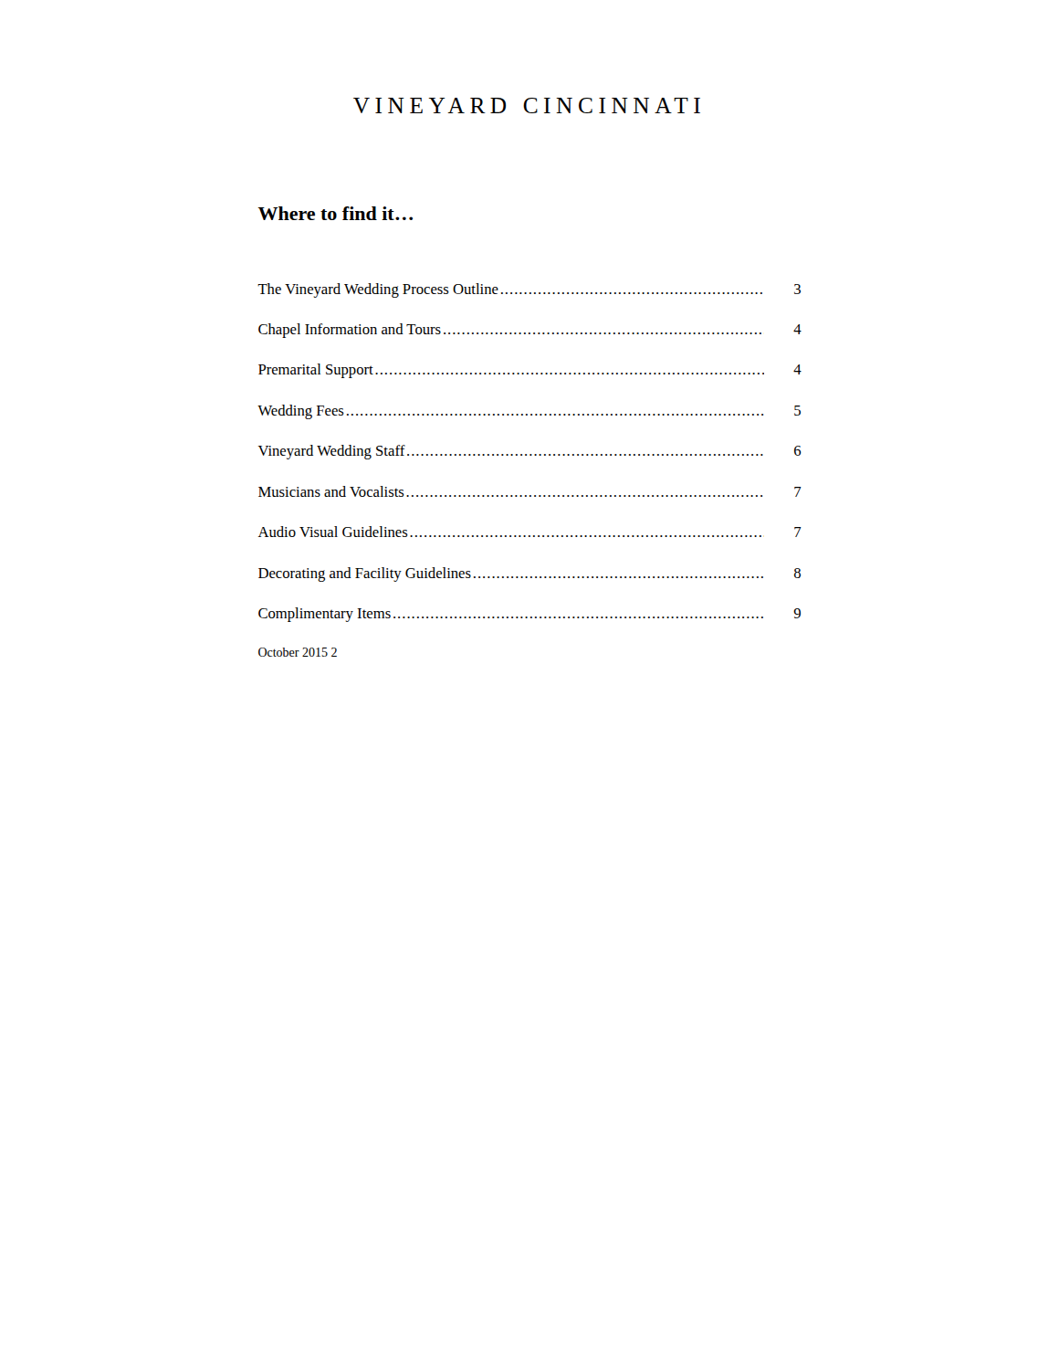VINEYARD CINCINNATI
Where to find it…
The Vineyard Wedding Process Outline ......................................................................................... 3
Chapel Information and Tours ..................................................................................................... 4
Premarital Support ................................................................................................................. 4
Wedding Fees ......................................................................................................................... 5
Vineyard Wedding Staff ............................................................................................................. 6
Musicians and Vocalists ............................................................................................................. 7
Audio Visual Guidelines ............................................................................................................. 7
Decorating and Facility Guidelines ............................................................................................. 8
Complimentary Items ................................................................................................................. 9
October 2015 2